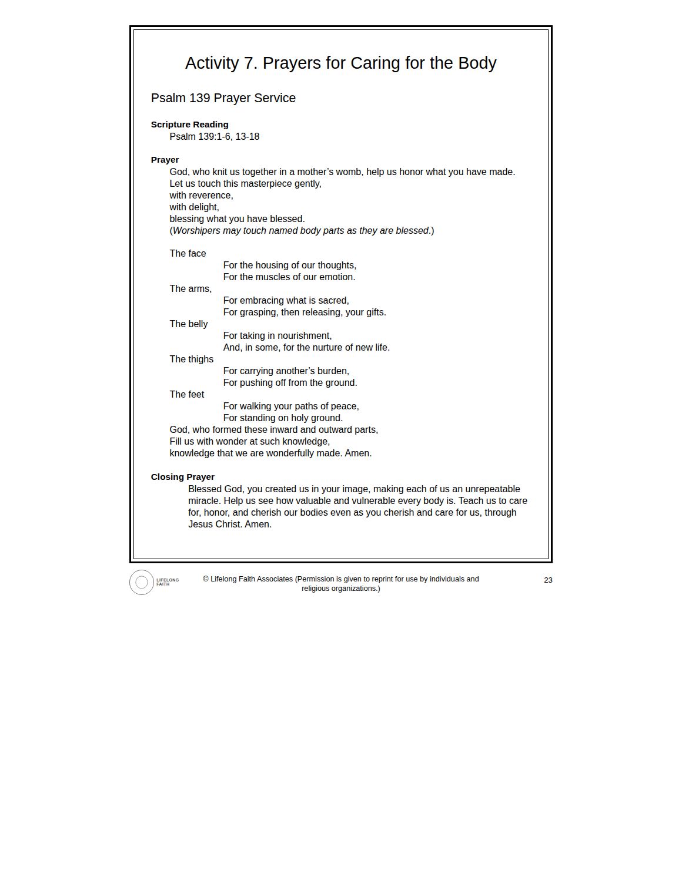Activity 7. Prayers for Caring for the Body
Psalm 139 Prayer Service
Scripture Reading
Psalm 139:1-6, 13-18
Prayer
God, who knit us together in a mother’s womb, help us honor what you have made.
Let us touch this masterpiece gently,
with reverence,
with delight,
blessing what you have blessed.
(Worshipers may touch named body parts as they are blessed.)
The face
For the housing of our thoughts,
For the muscles of our emotion.
The arms,
For embracing what is sacred,
For grasping, then releasing, your gifts.
The belly
For taking in nourishment,
And, in some, for the nurture of new life.
The thighs
For carrying another’s burden,
For pushing off from the ground.
The feet
For walking your paths of peace,
For standing on holy ground.
God, who formed these inward and outward parts,
Fill us with wonder at such knowledge,
knowledge that we are wonderfully made. Amen.
Closing Prayer
Blessed God, you created us in your image, making each of us an unrepeatable miracle. Help us see how valuable and vulnerable every body is. Teach us to care for, honor, and cherish our bodies even as you cherish and care for us, through Jesus Christ. Amen.
Lifelong
Faith
© Lifelong Faith Associates (Permission is given to reprint for use by individuals and religious organizations.)
23